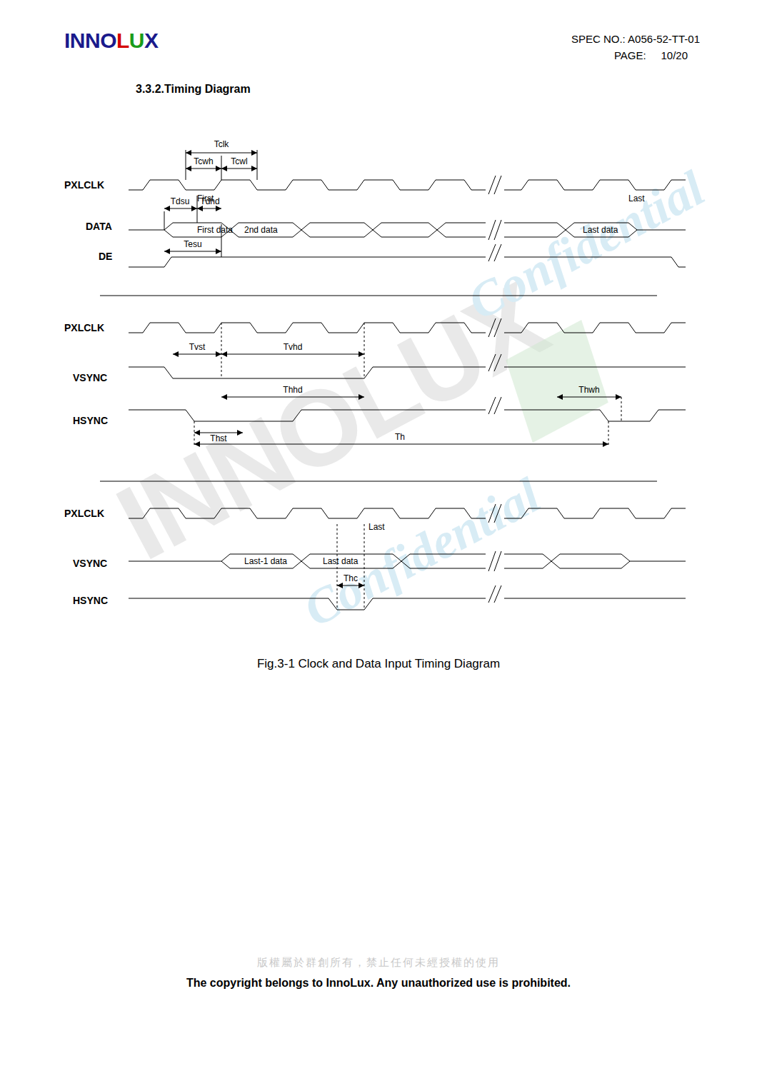INNO LUX
SPEC NO.: A056-52-TT-01
PAGE: 10/20
3.3.2.Timing Diagram
INNOLUX
Confidential
Confidential
PXLCLK DATA DE Tclk Tcwh Tcwl First Last First data 2nd data Last data Tdsu Tdhd Tesu PXLCLK VSYNC HSYNC Tvst Tvhd Thhd Thwh Thst Th PXLCLK VSYNC HSYNC Last Last-1 data Last data Thc
Fig.3-1 Clock and Data Input Timing Diagram
版權屬於群創所有，禁止任何未經授權的使用
The copyright belongs to InnoLux. Any unauthorized use is prohibited.